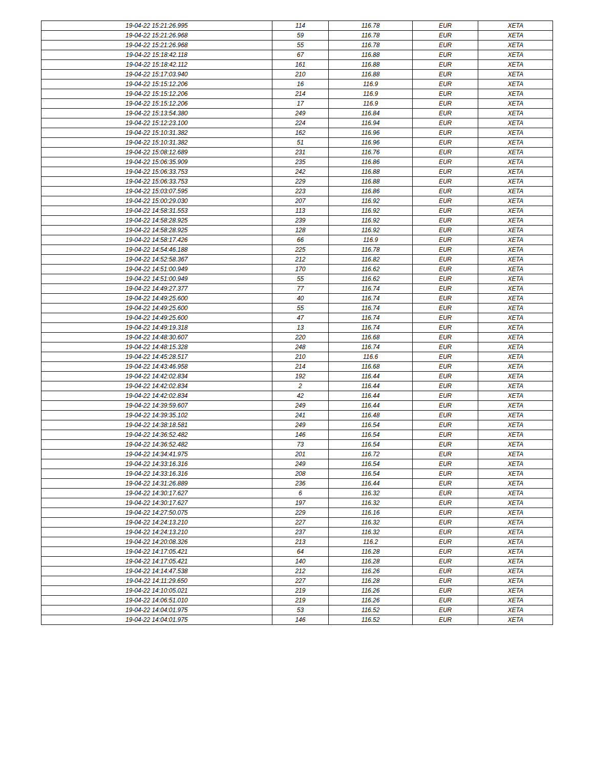| 19-04-22 15:21:26.995 | 114 | 116.78 | EUR | XETA |
| 19-04-22 15:21:26.968 | 59 | 116.78 | EUR | XETA |
| 19-04-22 15:21:26.968 | 55 | 116.78 | EUR | XETA |
| 19-04-22 15:18:42.118 | 67 | 116.88 | EUR | XETA |
| 19-04-22 15:18:42.112 | 161 | 116.88 | EUR | XETA |
| 19-04-22 15:17:03.940 | 210 | 116.88 | EUR | XETA |
| 19-04-22 15:15:12.206 | 16 | 116.9 | EUR | XETA |
| 19-04-22 15:15:12.206 | 214 | 116.9 | EUR | XETA |
| 19-04-22 15:15:12.206 | 17 | 116.9 | EUR | XETA |
| 19-04-22 15:13:54.380 | 249 | 116.84 | EUR | XETA |
| 19-04-22 15:12:23.100 | 224 | 116.94 | EUR | XETA |
| 19-04-22 15:10:31.382 | 162 | 116.96 | EUR | XETA |
| 19-04-22 15:10:31.382 | 51 | 116.96 | EUR | XETA |
| 19-04-22 15:08:12.689 | 231 | 116.76 | EUR | XETA |
| 19-04-22 15:06:35.909 | 235 | 116.86 | EUR | XETA |
| 19-04-22 15:06:33.753 | 242 | 116.88 | EUR | XETA |
| 19-04-22 15:06:33.753 | 229 | 116.88 | EUR | XETA |
| 19-04-22 15:03:07.595 | 223 | 116.86 | EUR | XETA |
| 19-04-22 15:00:29.030 | 207 | 116.92 | EUR | XETA |
| 19-04-22 14:58:31.553 | 113 | 116.92 | EUR | XETA |
| 19-04-22 14:58:28.925 | 239 | 116.92 | EUR | XETA |
| 19-04-22 14:58:28.925 | 128 | 116.92 | EUR | XETA |
| 19-04-22 14:58:17.426 | 66 | 116.9 | EUR | XETA |
| 19-04-22 14:54:46.188 | 225 | 116.78 | EUR | XETA |
| 19-04-22 14:52:58.367 | 212 | 116.82 | EUR | XETA |
| 19-04-22 14:51:00.949 | 170 | 116.62 | EUR | XETA |
| 19-04-22 14:51:00.949 | 55 | 116.62 | EUR | XETA |
| 19-04-22 14:49:27.377 | 77 | 116.74 | EUR | XETA |
| 19-04-22 14:49:25.600 | 40 | 116.74 | EUR | XETA |
| 19-04-22 14:49:25.600 | 55 | 116.74 | EUR | XETA |
| 19-04-22 14:49:25.600 | 47 | 116.74 | EUR | XETA |
| 19-04-22 14:49:19.318 | 13 | 116.74 | EUR | XETA |
| 19-04-22 14:48:30.607 | 220 | 116.68 | EUR | XETA |
| 19-04-22 14:48:15.328 | 248 | 116.74 | EUR | XETA |
| 19-04-22 14:45:28.517 | 210 | 116.6 | EUR | XETA |
| 19-04-22 14:43:46.958 | 214 | 116.68 | EUR | XETA |
| 19-04-22 14:42:02.834 | 192 | 116.44 | EUR | XETA |
| 19-04-22 14:42:02.834 | 2 | 116.44 | EUR | XETA |
| 19-04-22 14:42:02.834 | 42 | 116.44 | EUR | XETA |
| 19-04-22 14:39:59.607 | 249 | 116.44 | EUR | XETA |
| 19-04-22 14:39:35.102 | 241 | 116.48 | EUR | XETA |
| 19-04-22 14:38:18.581 | 249 | 116.54 | EUR | XETA |
| 19-04-22 14:36:52.482 | 146 | 116.54 | EUR | XETA |
| 19-04-22 14:36:52.482 | 73 | 116.54 | EUR | XETA |
| 19-04-22 14:34:41.975 | 201 | 116.72 | EUR | XETA |
| 19-04-22 14:33:16.316 | 249 | 116.54 | EUR | XETA |
| 19-04-22 14:33:16.316 | 208 | 116.54 | EUR | XETA |
| 19-04-22 14:31:26.889 | 236 | 116.44 | EUR | XETA |
| 19-04-22 14:30:17.627 | 6 | 116.32 | EUR | XETA |
| 19-04-22 14:30:17.627 | 197 | 116.32 | EUR | XETA |
| 19-04-22 14:27:50.075 | 229 | 116.16 | EUR | XETA |
| 19-04-22 14:24:13.210 | 227 | 116.32 | EUR | XETA |
| 19-04-22 14:24:13.210 | 237 | 116.32 | EUR | XETA |
| 19-04-22 14:20:08.326 | 213 | 116.2 | EUR | XETA |
| 19-04-22 14:17:05.421 | 64 | 116.28 | EUR | XETA |
| 19-04-22 14:17:05.421 | 140 | 116.28 | EUR | XETA |
| 19-04-22 14:14:47.538 | 212 | 116.26 | EUR | XETA |
| 19-04-22 14:11:29.650 | 227 | 116.28 | EUR | XETA |
| 19-04-22 14:10:05.021 | 219 | 116.26 | EUR | XETA |
| 19-04-22 14:06:51.010 | 219 | 116.26 | EUR | XETA |
| 19-04-22 14:04:01.975 | 53 | 116.52 | EUR | XETA |
| 19-04-22 14:04:01.975 | 146 | 116.52 | EUR | XETA |